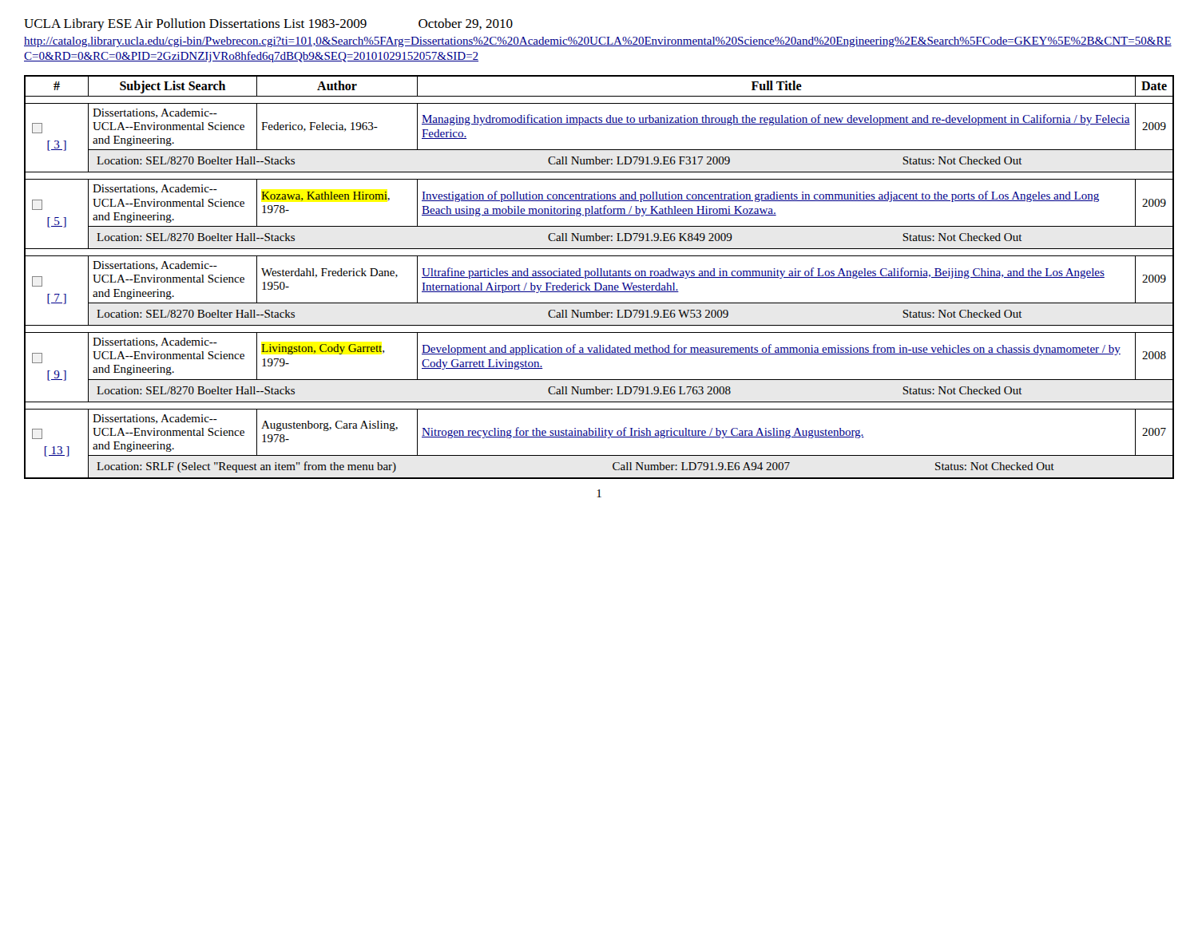UCLA Library ESE Air Pollution Dissertations List 1983-2009 October 29, 2010
http://catalog.library.ucla.edu/cgi-bin/Pwebrecon.cgi?ti=101,0&Search%5FArg=Dissertations%2C%20Academic%20UCLA%20Environmental%20Science%20and%20Engineering%2E&Search%5FCode=GKEY%5E%2B&CNT=50&REC=0&RD=0&RC=0&PID=2GziDNZIjVRo8hfed6q7dBQb9&SEQ=20101029152057&SID=2
| # | Subject List Search | Author | Full Title | Date |
| --- | --- | --- | --- | --- |
| [ 3 ] | Dissertations, Academic--UCLA--Environmental Science and Engineering. | Federico, Felecia, 1963- | Managing hydromodification impacts due to urbanization through the regulation of new development and re-development in California / by Felecia Federico. | 2009 |
| / Location: SEL/8270 Boelter Hall--Stacks / Call Number: LD791.9.E6 F317 2009 / Status: Not Checked Out / |
| [ 5 ] | Dissertations, Academic--UCLA--Environmental Science and Engineering. | Kozawa, Kathleen Hiromi , 1978- | Investigation of pollution concentrations and pollution concentration gradients in communities adjacent to the ports of Los Angeles and Long Beach using a mobile monitoring platform / by Kathleen Hiromi Kozawa. | 2009 |
| / Location: SEL/8270 Boelter Hall--Stacks / Call Number: LD791.9.E6 K849 2009 / Status: Not Checked Out / |
| [ 7 ] | Dissertations, Academic--UCLA--Environmental Science and Engineering. | Westerdahl, Frederick Dane, 1950- | Ultrafine particles and associated pollutants on roadways and in community air of Los Angeles California, Beijing China, and the Los Angeles International Airport / by Frederick Dane Westerdahl. | 2009 |
| / Location: SEL/8270 Boelter Hall--Stacks / Call Number: LD791.9.E6 W53 2009 / Status: Not Checked Out / |
| [ 9 ] | Dissertations, Academic--UCLA--Environmental Science and Engineering. | Livingston, Cody Garrett , 1979- | Development and application of a validated method for measurements of ammonia emissions from in-use vehicles on a chassis dynamometer / by Cody Garrett Livingston. | 2008 |
| / Location: SEL/8270 Boelter Hall--Stacks / Call Number: LD791.9.E6 L763 2008 / Status: Not Checked Out / |
| [ 13 ] | Dissertations, Academic--UCLA--Environmental Science and Engineering. | Augustenborg, Cara Aisling, 1978- | Nitrogen recycling for the sustainability of Irish agriculture / by Cara Aisling Augustenborg. | 2007 |
| / Location: SRLF (Select "Request an item" from the menu bar) / Call Number: LD791.9.E6 A94 2007 / Status: Not Checked Out / |
1